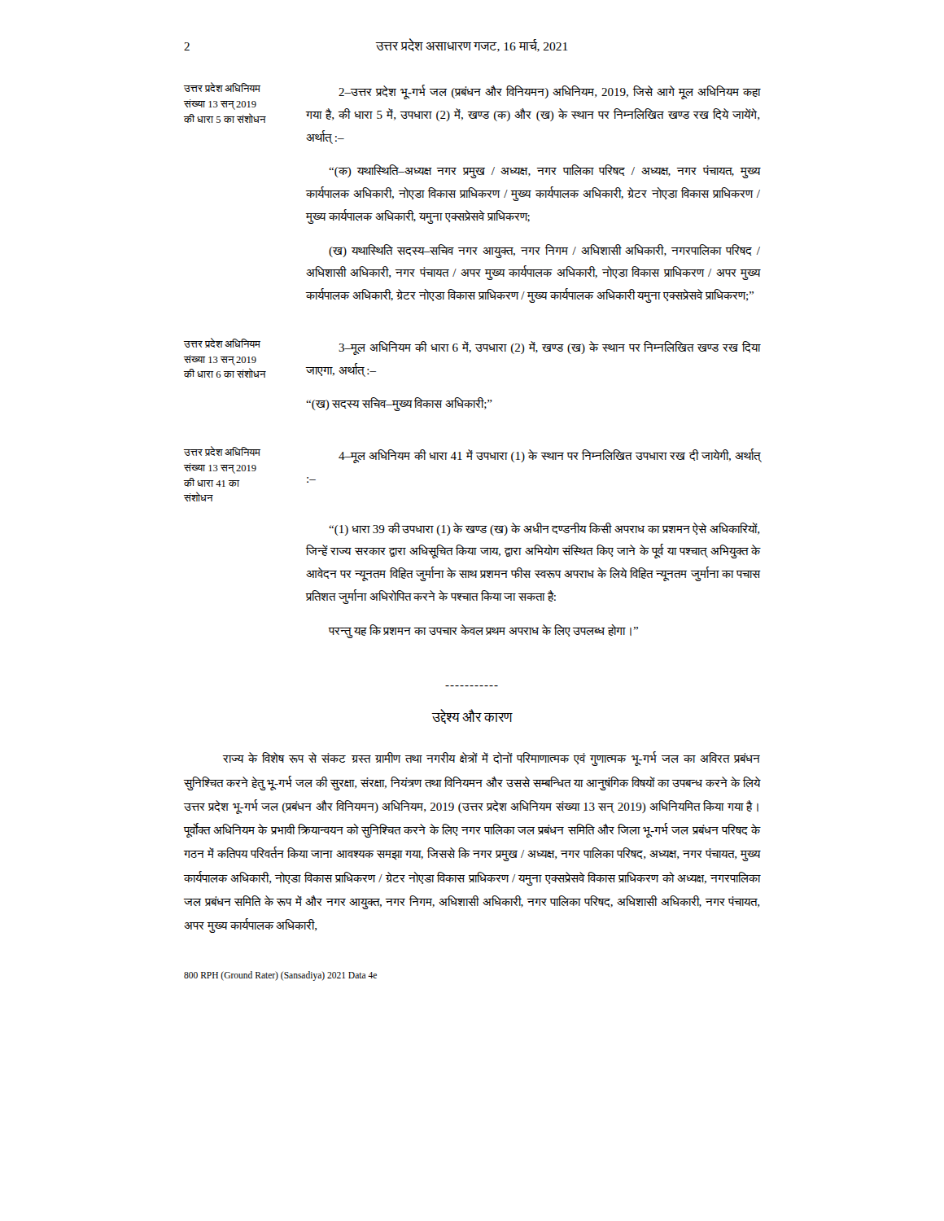2
उत्तर प्रदेश असाधारण गजट, 16 मार्च, 2021
उत्तर प्रदेश अधिनियम
संख्या 13 सन् 2019
की धारा 5 का संशोधन
2–उत्तर प्रदेश भू-गर्भ जल (प्रबंधन और विनियमन) अधिनियम, 2019, जिसे आगे मूल अधिनियम कहा गया है, की धारा 5 में, उपधारा (2) में, खण्ड (क) और (ख) के स्थान पर निम्नलिखित खण्ड रख दिये जायेंगे, अर्थात् :–
“(क) यथास्थिति–अध्यक्ष नगर प्रमुख / अध्यक्ष, नगर पालिका परिषद / अध्यक्ष, नगर पंचायत, मुख्य कार्यपालक अधिकारी, नोएडा विकास प्राधिकरण / मुख्य कार्यपालक अधिकारी, ग्रेटर नोएडा विकास प्राधिकरण / मुख्य कार्यपालक अधिकारी, यमुना एक्सप्रेसवे प्राधिकरण;
(ख) यथास्थिति सदस्य–सचिव नगर आयुक्त, नगर निगम / अधिशासी अधिकारी, नगरपालिका परिषद / अधिशासी अधिकारी, नगर पंचायत / अपर मुख्य कार्यपालक अधिकारी, नोएडा विकास प्राधिकरण / अपर मुख्य कार्यपालक अधिकारी, ग्रेटर नोएडा विकास प्राधिकरण / मुख्य कार्यपालक अधिकारी यमुना एक्सप्रेसवे प्राधिकरण;”
उत्तर प्रदेश अधिनियम
संख्या 13 सन् 2019
की धारा 6 का संशोधन
3–मूल अधिनियम की धारा 6 में, उपधारा (2) में, खण्ड (ख) के स्थान पर निम्नलिखित खण्ड रख दिया जाएगा, अर्थात् :–
“(ख) सदस्य सचिव–मुख्य विकास अधिकारी;”
उत्तर प्रदेश अधिनियम
संख्या 13 सन् 2019
की धारा 41 का
संशोधन
4–मूल अधिनियम की धारा 41 में उपधारा (1) के स्थान पर निम्नलिखित उपधारा रख दी जायेगी, अर्थात् :–
“(1) धारा 39 की उपधारा (1) के खण्ड (ख) के अधीन दण्डनीय किसी अपराध का प्रशमन ऐसे अधिकारियों, जिन्हें राज्य सरकार द्वारा अधिसूचित किया जाय, द्वारा अभियोग संस्थित किए जाने के पूर्व या पश्चात् अभियुक्त के आवेदन पर न्यूनतम विहित जुर्माना के साथ प्रशमन फीस स्वरूप अपराध के लिये विहित न्यूनतम जुर्माना का पचास प्रतिशत जुर्माना अधिरोपित करने के पश्चात किया जा सकता है:
परन्तु यह कि प्रशमन का उपचार केवल प्रथम अपराध के लिए उपलब्ध होगा।”
-----------
उद्देश्य और कारण
राज्य के विशेष रूप से संकट ग्रस्त ग्रामीण तथा नगरीय क्षेत्रों में दोनों परिमाणात्मक एवं गुणात्मक भू-गर्भ जल का अविरत प्रबंधन सुनिश्चित करने हेतु भू-गर्भ जल की सुरक्षा, संरक्षा, नियंत्रण तथा विनियमन और उससे सम्बन्धित या आनुषंगिक विषयों का उपबन्ध करने के लिये उत्तर प्रदेश भू-गर्भ जल (प्रबंधन और विनियमन) अधिनियम, 2019 (उत्तर प्रदेश अधिनियम संख्या 13 सन् 2019) अधिनियमित किया गया है। पूर्वोक्त अधिनियम के प्रभावी क्रियान्वयन को सुनिश्चित करने के लिए नगर पालिका जल प्रबंधन समिति और जिला भू-गर्भ जल प्रबंधन परिषद के गठन में कतिपय परिवर्तन किया जाना आवश्यक समझा गया, जिससे कि नगर प्रमुख / अध्यक्ष, नगर पालिका परिषद, अध्यक्ष, नगर पंचायत, मुख्य कार्यपालक अधिकारी, नोएडा विकास प्राधिकरण / ग्रेटर नोएडा विकास प्राधिकरण / यमुना एक्सप्रेसवे विकास प्राधिकरण को अध्यक्ष, नगरपालिका जल प्रबंधन समिति के रूप में और नगर आयुक्त, नगर निगम, अधिशासी अधिकारी, नगर पालिका परिषद, अधिशासी अधिकारी, नगर पंचायत, अपर मुख्य कार्यपालक अधिकारी,
800 RPH (Ground Rater) (Sansadiya) 2021 Data 4e